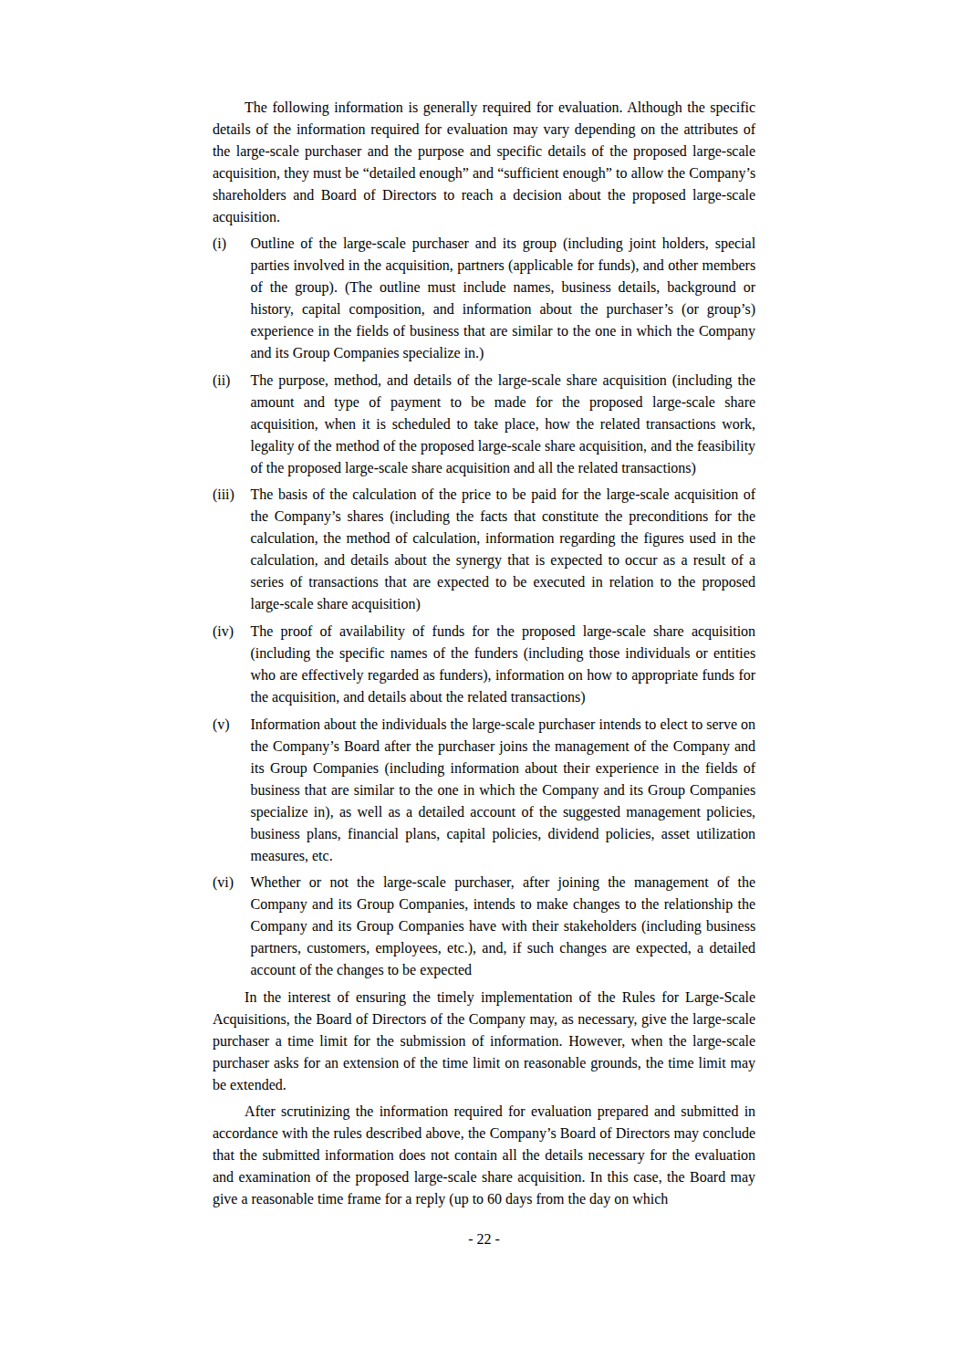The following information is generally required for evaluation. Although the specific details of the information required for evaluation may vary depending on the attributes of the large-scale purchaser and the purpose and specific details of the proposed large-scale acquisition, they must be “detailed enough” and “sufficient enough” to allow the Company’s shareholders and Board of Directors to reach a decision about the proposed large-scale acquisition.
(i) Outline of the large-scale purchaser and its group (including joint holders, special parties involved in the acquisition, partners (applicable for funds), and other members of the group). (The outline must include names, business details, background or history, capital composition, and information about the purchaser’s (or group’s) experience in the fields of business that are similar to the one in which the Company and its Group Companies specialize in.)
(ii) The purpose, method, and details of the large-scale share acquisition (including the amount and type of payment to be made for the proposed large-scale share acquisition, when it is scheduled to take place, how the related transactions work, legality of the method of the proposed large-scale share acquisition, and the feasibility of the proposed large-scale share acquisition and all the related transactions)
(iii) The basis of the calculation of the price to be paid for the large-scale acquisition of the Company’s shares (including the facts that constitute the preconditions for the calculation, the method of calculation, information regarding the figures used in the calculation, and details about the synergy that is expected to occur as a result of a series of transactions that are expected to be executed in relation to the proposed large-scale share acquisition)
(iv) The proof of availability of funds for the proposed large-scale share acquisition (including the specific names of the funders (including those individuals or entities who are effectively regarded as funders), information on how to appropriate funds for the acquisition, and details about the related transactions)
(v) Information about the individuals the large-scale purchaser intends to elect to serve on the Company’s Board after the purchaser joins the management of the Company and its Group Companies (including information about their experience in the fields of business that are similar to the one in which the Company and its Group Companies specialize in), as well as a detailed account of the suggested management policies, business plans, financial plans, capital policies, dividend policies, asset utilization measures, etc.
(vi) Whether or not the large-scale purchaser, after joining the management of the Company and its Group Companies, intends to make changes to the relationship the Company and its Group Companies have with their stakeholders (including business partners, customers, employees, etc.), and, if such changes are expected, a detailed account of the changes to be expected
In the interest of ensuring the timely implementation of the Rules for Large-Scale Acquisitions, the Board of Directors of the Company may, as necessary, give the large-scale purchaser a time limit for the submission of information. However, when the large-scale purchaser asks for an extension of the time limit on reasonable grounds, the time limit may be extended.
After scrutinizing the information required for evaluation prepared and submitted in accordance with the rules described above, the Company’s Board of Directors may conclude that the submitted information does not contain all the details necessary for the evaluation and examination of the proposed large-scale share acquisition. In this case, the Board may give a reasonable time frame for a reply (up to 60 days from the day on which
- 22 -